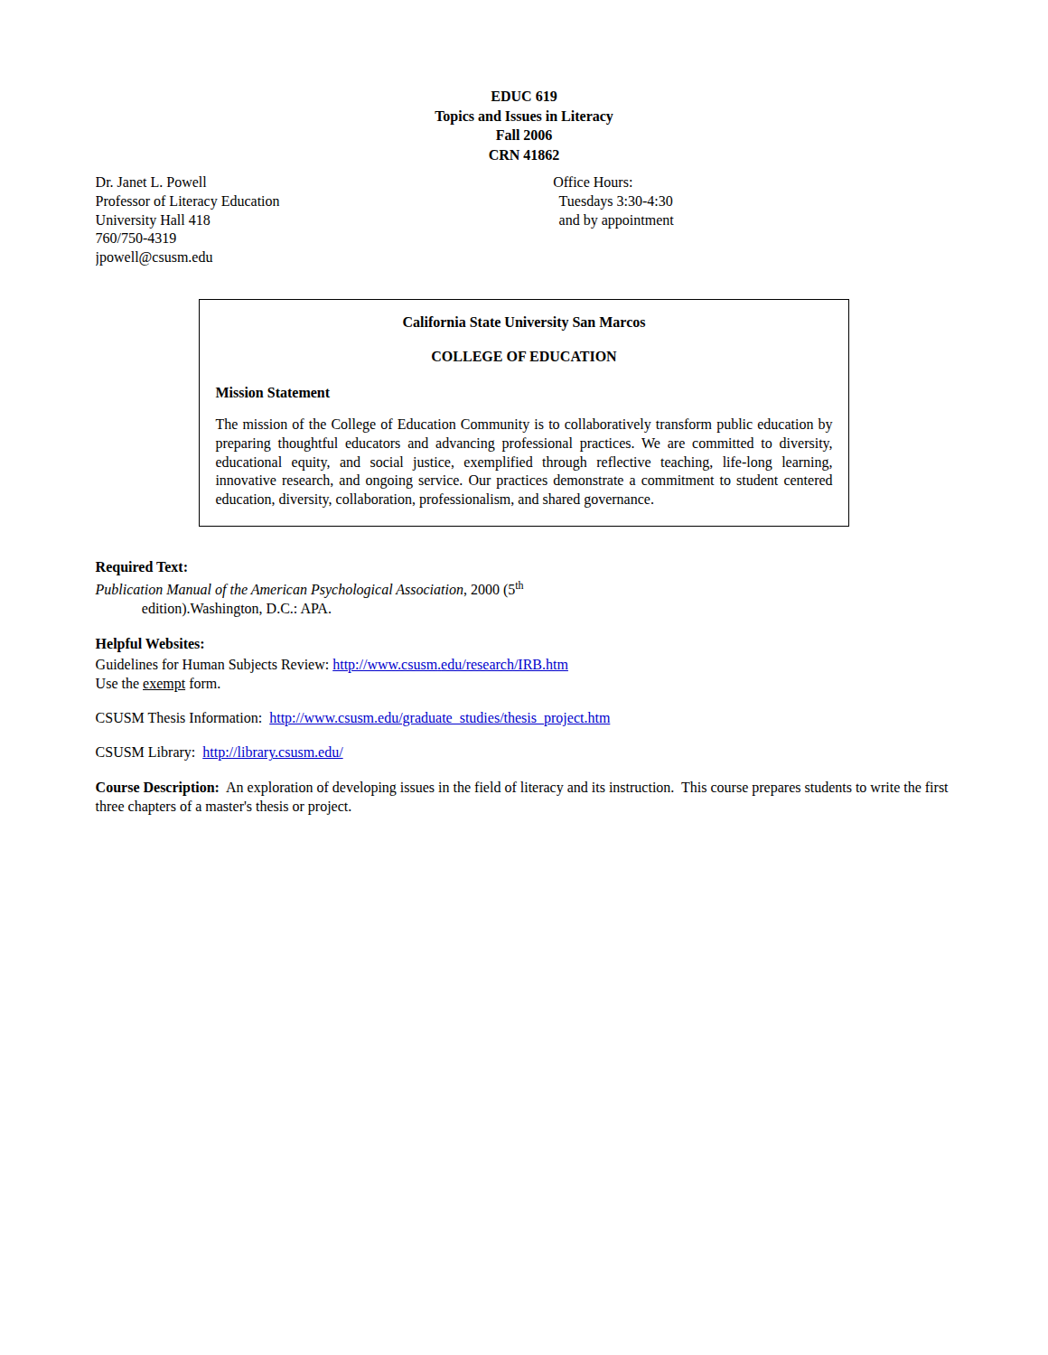EDUC 619
Topics and Issues in Literacy
Fall 2006
CRN 41862
Dr. Janet L. Powell
Professor of Literacy Education
University Hall 418
760/750-4319
jpowell@csusm.edu
Office Hours:
Tuesdays 3:30-4:30
and by appointment
California State University San Marcos
COLLEGE OF EDUCATION
Mission Statement
The mission of the College of Education Community is to collaboratively transform public education by preparing thoughtful educators and advancing professional practices. We are committed to diversity, educational equity, and social justice, exemplified through reflective teaching, life-long learning, innovative research, and ongoing service. Our practices demonstrate a commitment to student centered education, diversity, collaboration, professionalism, and shared governance.
Required Text:
Publication Manual of the American Psychological Association, 2000 (5th
edition).Washington, D.C.: APA.
Helpful Websites:
Guidelines for Human Subjects Review: http://www.csusm. edu/research/IRB.htm
Use the exempt form.
CSUSM Thesis Information: http://www.csusm.edu/graduate_studies/thesis_project.htm
CSUSM Library: http://library.csusm.edu/
Course Description: An exploration of developing issues in the field of literacy and its instruction. This course prepares students to write the first three chapters of a master's thesis or project.